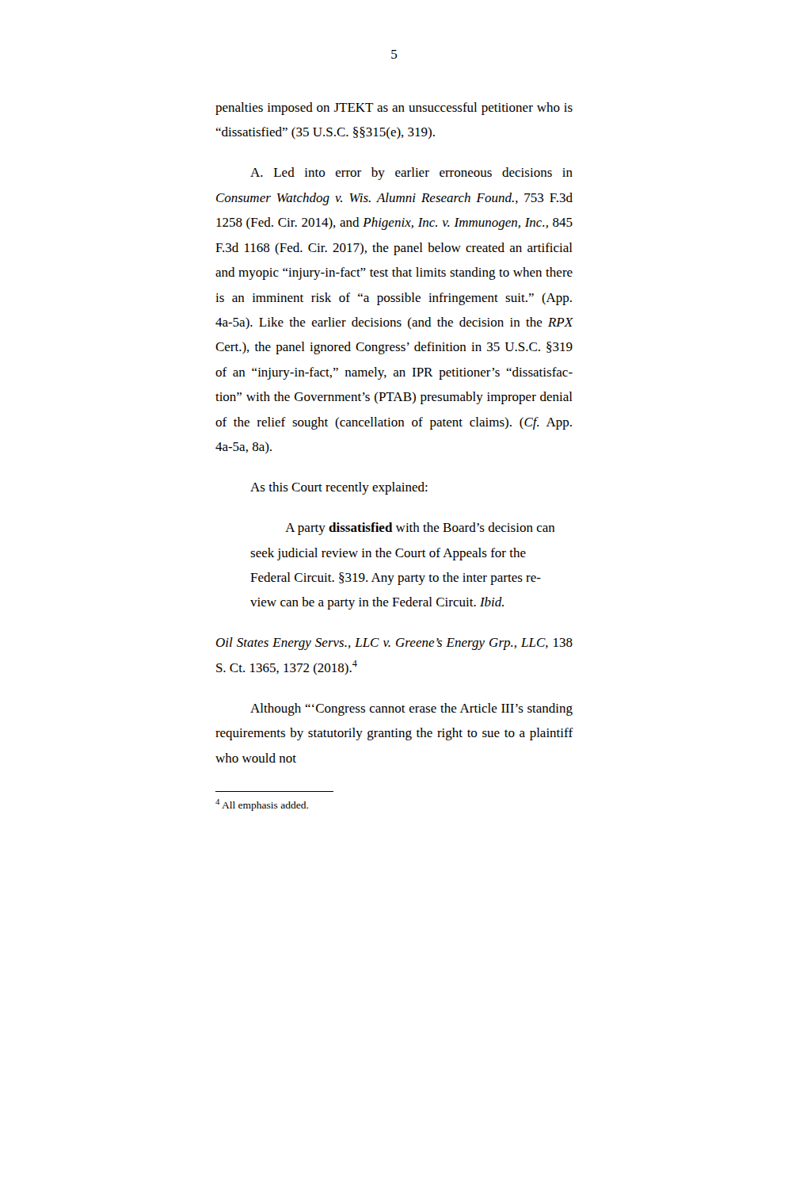5
penalties imposed on JTEKT as an unsuccessful petitioner who is “dissatisfied” (35 U.S.C. §§315(e), 319).
A. Led into error by earlier erroneous decisions in Consumer Watchdog v. Wis. Alumni Research Found., 753 F.3d 1258 (Fed. Cir. 2014), and Phigenix, Inc. v. Immunogen, Inc., 845 F.3d 1168 (Fed. Cir. 2017), the panel below created an artificial and myopic “injury‑in‑fact” test that limits standing to when there is an imminent risk of “a possible infringement suit.” (App. 4a‑5a). Like the earlier decisions (and the decision in the RPX Cert.), the panel ignored Congress’ definition in 35 U.S.C. §319 of an “injury‑in‑fact,” namely, an IPR petitioner’s “dissatisfaction” with the Government’s (PTAB) presumably improper denial of the relief sought (cancellation of patent claims). (Cf. App. 4a‑5a, 8a).
As this Court recently explained:
A party dissatisfied with the Board’s decision can seek judicial review in the Court of Appeals for the Federal Circuit. §319. Any party to the inter partes review can be a party in the Federal Circuit. Ibid.
Oil States Energy Servs., LLC v. Greene’s Energy Grp., LLC, 138 S. Ct. 1365, 1372 (2018).4
Although “‘Congress cannot erase the Article III’s standing requirements by statutorily granting the right to sue to a plaintiff who would not
4 All emphasis added.